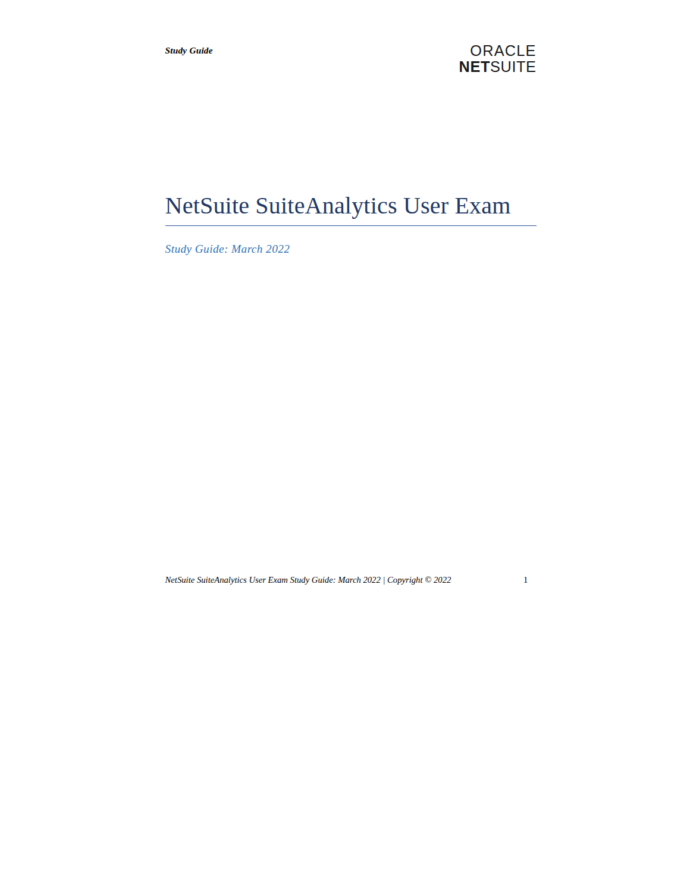Study Guide
ORACLE
NET SUITE
NetSuite SuiteAnalytics User Exam
Study Guide: March 2022
NetSuite SuiteAnalytics User Exam Study Guide: March 2022 | Copyright © 2022
1